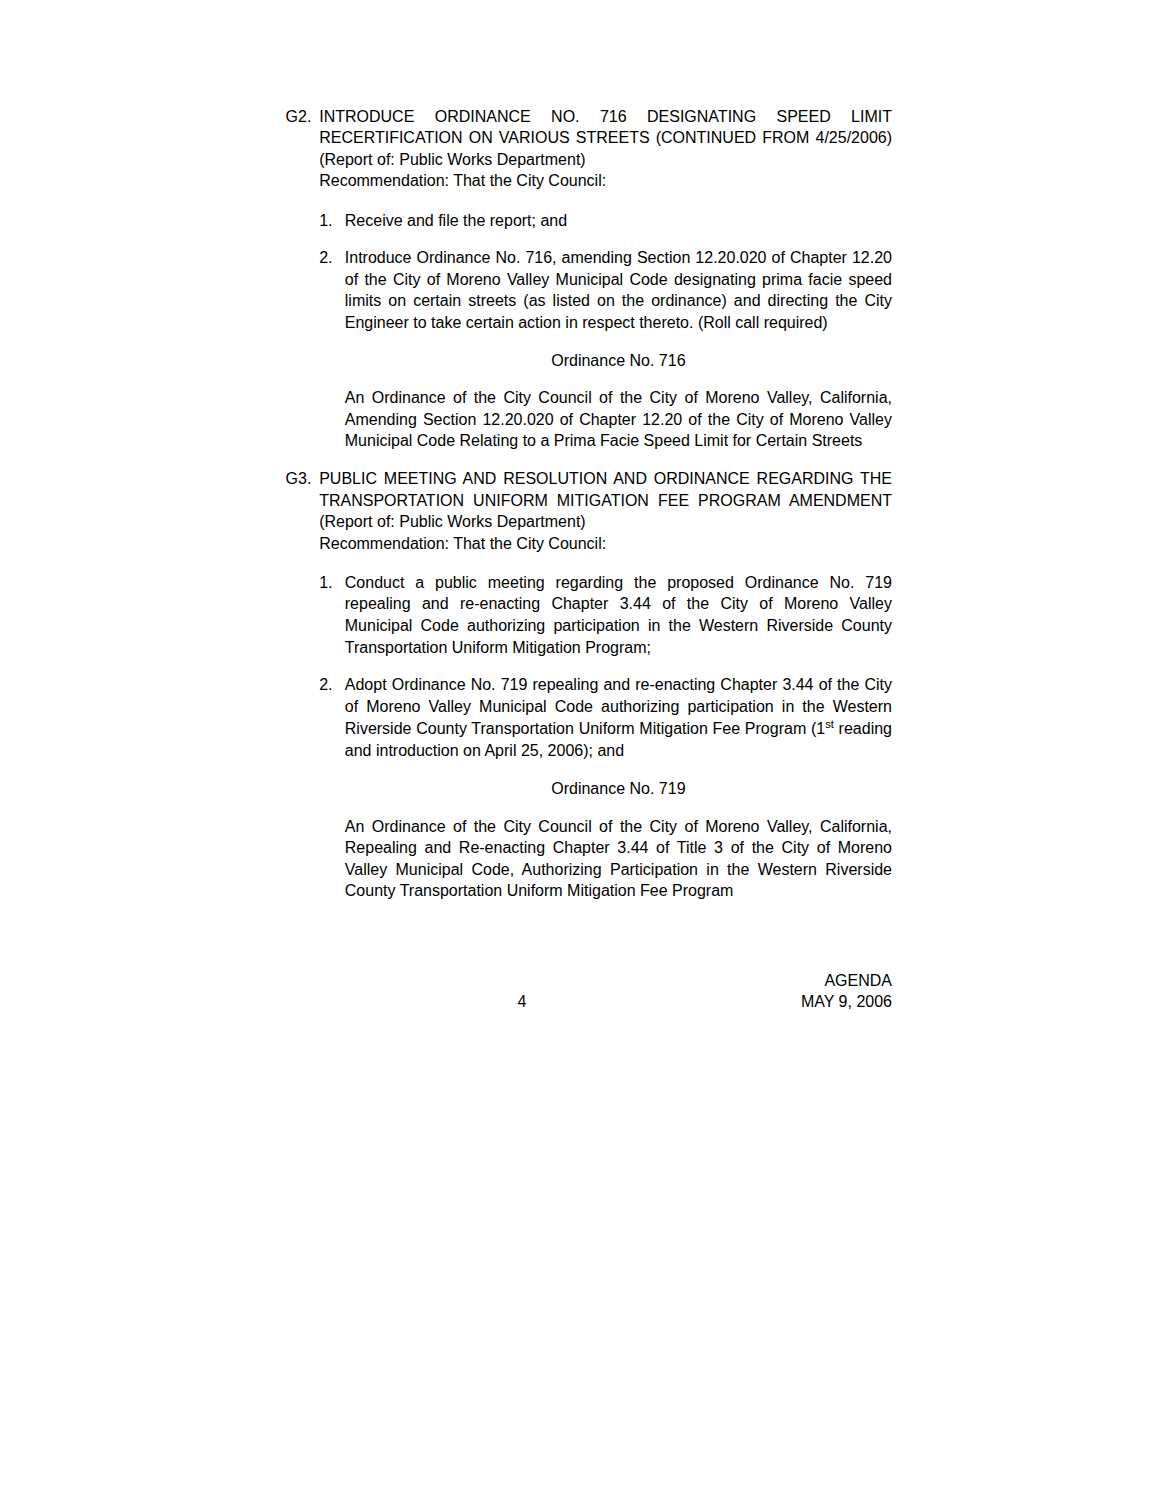G2.
INTRODUCE ORDINANCE NO. 716 DESIGNATING SPEED LIMIT RECERTIFICATION ON VARIOUS STREETS (CONTINUED FROM 4/25/2006) (Report of: Public Works Department)
Recommendation: That the City Council:
1.
Receive and file the report; and
2.
Introduce Ordinance No. 716, amending Section 12.20.020 of Chapter 12.20 of the City of Moreno Valley Municipal Code designating prima facie speed limits on certain streets (as listed on the ordinance) and directing the City Engineer to take certain action in respect thereto. (Roll call required)
Ordinance No. 716
An Ordinance of the City Council of the City of Moreno Valley, California, Amending Section 12.20.020 of Chapter 12.20 of the City of Moreno Valley Municipal Code Relating to a Prima Facie Speed Limit for Certain Streets
G3.
PUBLIC MEETING AND RESOLUTION AND ORDINANCE REGARDING THE TRANSPORTATION UNIFORM MITIGATION FEE PROGRAM AMENDMENT (Report of: Public Works Department)
Recommendation: That the City Council:
1.
Conduct a public meeting regarding the proposed Ordinance No. 719 repealing and re-enacting Chapter 3.44 of the City of Moreno Valley Municipal Code authorizing participation in the Western Riverside County Transportation Uniform Mitigation Program;
2.
Adopt Ordinance No. 719 repealing and re-enacting Chapter 3.44 of the City of Moreno Valley Municipal Code authorizing participation in the Western Riverside County Transportation Uniform Mitigation Fee Program (1st reading and introduction on April 25, 2006); and
Ordinance No. 719
An Ordinance of the City Council of the City of Moreno Valley, California, Repealing and Re-enacting Chapter 3.44 of Title 3 of the City of Moreno Valley Municipal Code, Authorizing Participation in the Western Riverside County Transportation Uniform Mitigation Fee Program
4
AGENDA
MAY 9, 2006